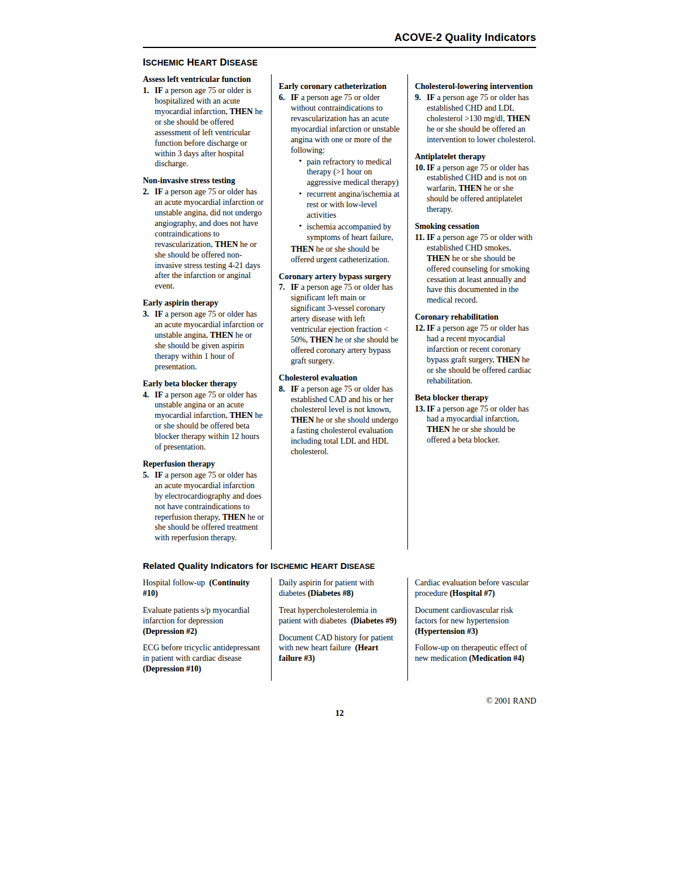ACOVE-2 Quality Indicators
ISCHEMIC HEART DISEASE
Assess left ventricular function
1.
IF a person age 75 or older is hospitalized with an acute myocardial infarction, THEN he or she should be offered assessment of left ventricular function before discharge or within 3 days after hospital discharge.
Non-invasive stress testing
2.
IF a person age 75 or older has an acute myocardial infarction or unstable angina, did not undergo angiography, and does not have contraindications to revascularization, THEN he or she should be offered non-invasive stress testing 4-21 days after the infarction or anginal event.
Early aspirin therapy
3.
IF a person age 75 or older has an acute myocardial infarction or unstable angina, THEN he or she should be given aspirin therapy within 1 hour of presentation.
Early beta blocker therapy
4.
IF a person age 75 or older has unstable angina or an acute myocardial infarction, THEN he or she should be offered beta blocker therapy within 12 hours of presentation.
Reperfusion therapy
5.
IF a person age 75 or older has an acute myocardial infarction by electrocardiography and does not have contraindications to reperfusion therapy, THEN he or she should be offered treatment with reperfusion therapy.
Early coronary catheterization
6.
IF a person age 75 or older without contraindications to revascularization has an acute myocardial infarction or unstable angina with one or more of the following:
pain refractory to medical therapy (>1 hour on aggressive medical therapy)
recurrent angina/ischemia at rest or with low-level activities
ischemia accompanied by symptoms of heart failure,
THEN he or she should be offered urgent catheterization.
Coronary artery bypass surgery
7.
IF a person age 75 or older has significant left main or significant 3-vessel coronary artery disease with left ventricular ejection fraction < 50%, THEN he or she should be offered coronary artery bypass graft surgery.
Cholesterol evaluation
8.
IF a person age 75 or older has established CAD and his or her cholesterol level is not known, THEN he or she should undergo a fasting cholesterol evaluation including total LDL and HDL cholesterol.
Cholesterol-lowering intervention
9.
IF a person age 75 or older has established CHD and LDL cholesterol >130 mg/dl, THEN he or she should be offered an intervention to lower cholesterol.
Antiplatelet therapy
10.
IF a person age 75 or older has established CHD and is not on warfarin, THEN he or she should be offered antiplatelet therapy.
Smoking cessation
11.
IF a person age 75 or older with established CHD smokes, THEN he or she should be offered counseling for smoking cessation at least annually and have this documented in the medical record.
Coronary rehabilitation
12.
IF a person age 75 or older has had a recent myocardial infarction or recent coronary bypass graft surgery, THEN he or she should be offered cardiac rehabilitation.
Beta blocker therapy
13.
IF a person age 75 or older has had a myocardial infarction, THEN he or she should be offered a beta blocker.
Related Quality Indicators for ISCHEMIC HEART DISEASE
Hospital follow-up (Continuity #10)
Evaluate patients s/p myocardial infarction for depression (Depression #2)
ECG before tricyclic antidepressant in patient with cardiac disease (Depression #10)
Daily aspirin for patient with diabetes (Diabetes #8)
Treat hypercholesterolemia in patient with diabetes (Diabetes #9)
Document CAD history for patient with new heart failure (Heart failure #3)
Cardiac evaluation before vascular procedure (Hospital #7)
Document cardiovascular risk factors for new hypertension (Hypertension #3)
Follow-up on therapeutic effect of new medication (Medication #4)
© 2001 RAND
12